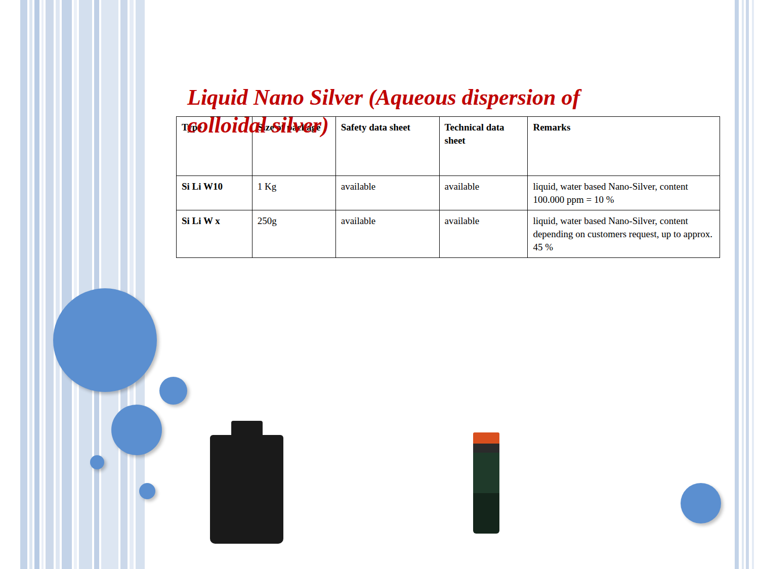Liquid Nano Silver (Aqueous dispersion of colloidal silver)
| Type | Size of package | Safety data sheet | Technical data sheet | Remarks |
| --- | --- | --- | --- | --- |
| Si Li W10 | 1 Kg | available | available | liquid, water based Nano-Silver, content 100.000 ppm = 10 % |
| Si Li W x | 250g | available | available | liquid, water based Nano-Silver, content depending on customers request, up to approx. 45 % |